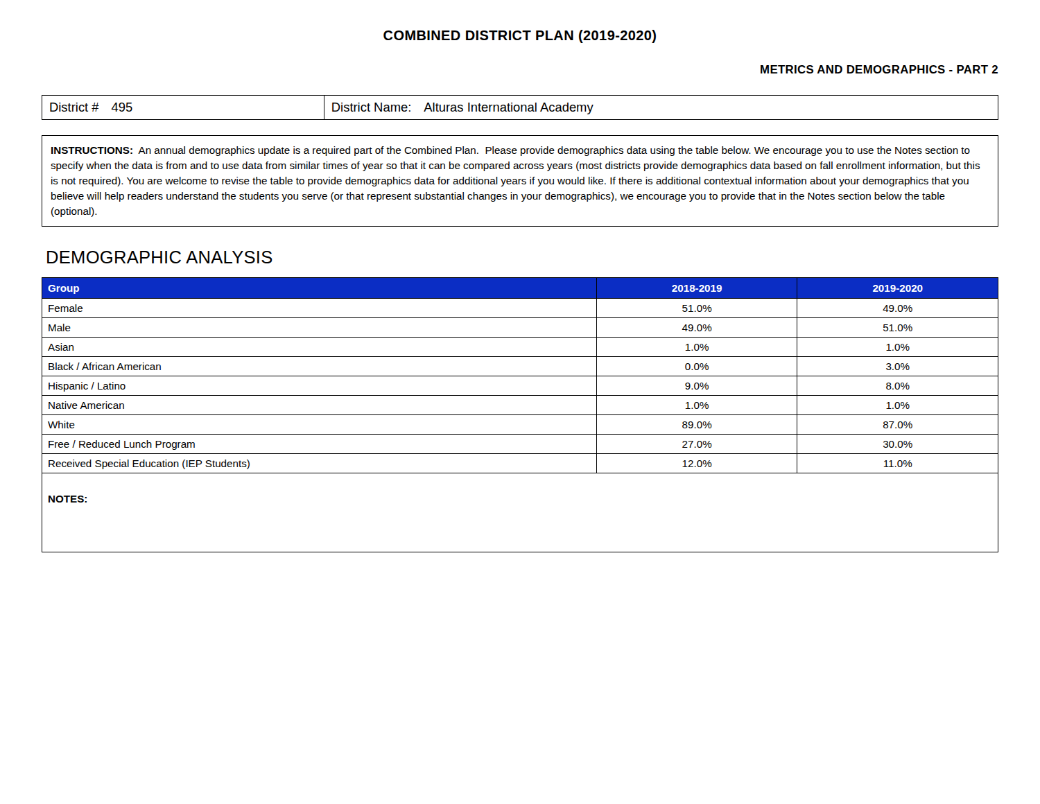COMBINED DISTRICT PLAN (2019-2020)
METRICS AND DEMOGRAPHICS - PART 2
District #495
District Name: Alturas International Academy
INSTRUCTIONS: An annual demographics update is a required part of the Combined Plan. Please provide demographics data using the table below. We encourage you to use the Notes section to specify when the data is from and to use data from similar times of year so that it can be compared across years (most districts provide demographics data based on fall enrollment information, but this is not required). You are welcome to revise the table to provide demographics data for additional years if you would like. If there is additional contextual information about your demographics that you believe will help readers understand the students you serve (or that represent substantial changes in your demographics), we encourage you to provide that in the Notes section below the table (optional).
DEMOGRAPHIC ANALYSIS
| Group | 2018-2019 | 2019-2020 |
| --- | --- | --- |
| Female | 51.0% | 49.0% |
| Male | 49.0% | 51.0% |
| Asian | 1.0% | 1.0% |
| Black / African American | 0.0% | 3.0% |
| Hispanic / Latino | 9.0% | 8.0% |
| Native American | 1.0% | 1.0% |
| White | 89.0% | 87.0% |
| Free / Reduced Lunch Program | 27.0% | 30.0% |
| Received Special Education (IEP Students) | 12.0% | 11.0% |
| NOTES: |